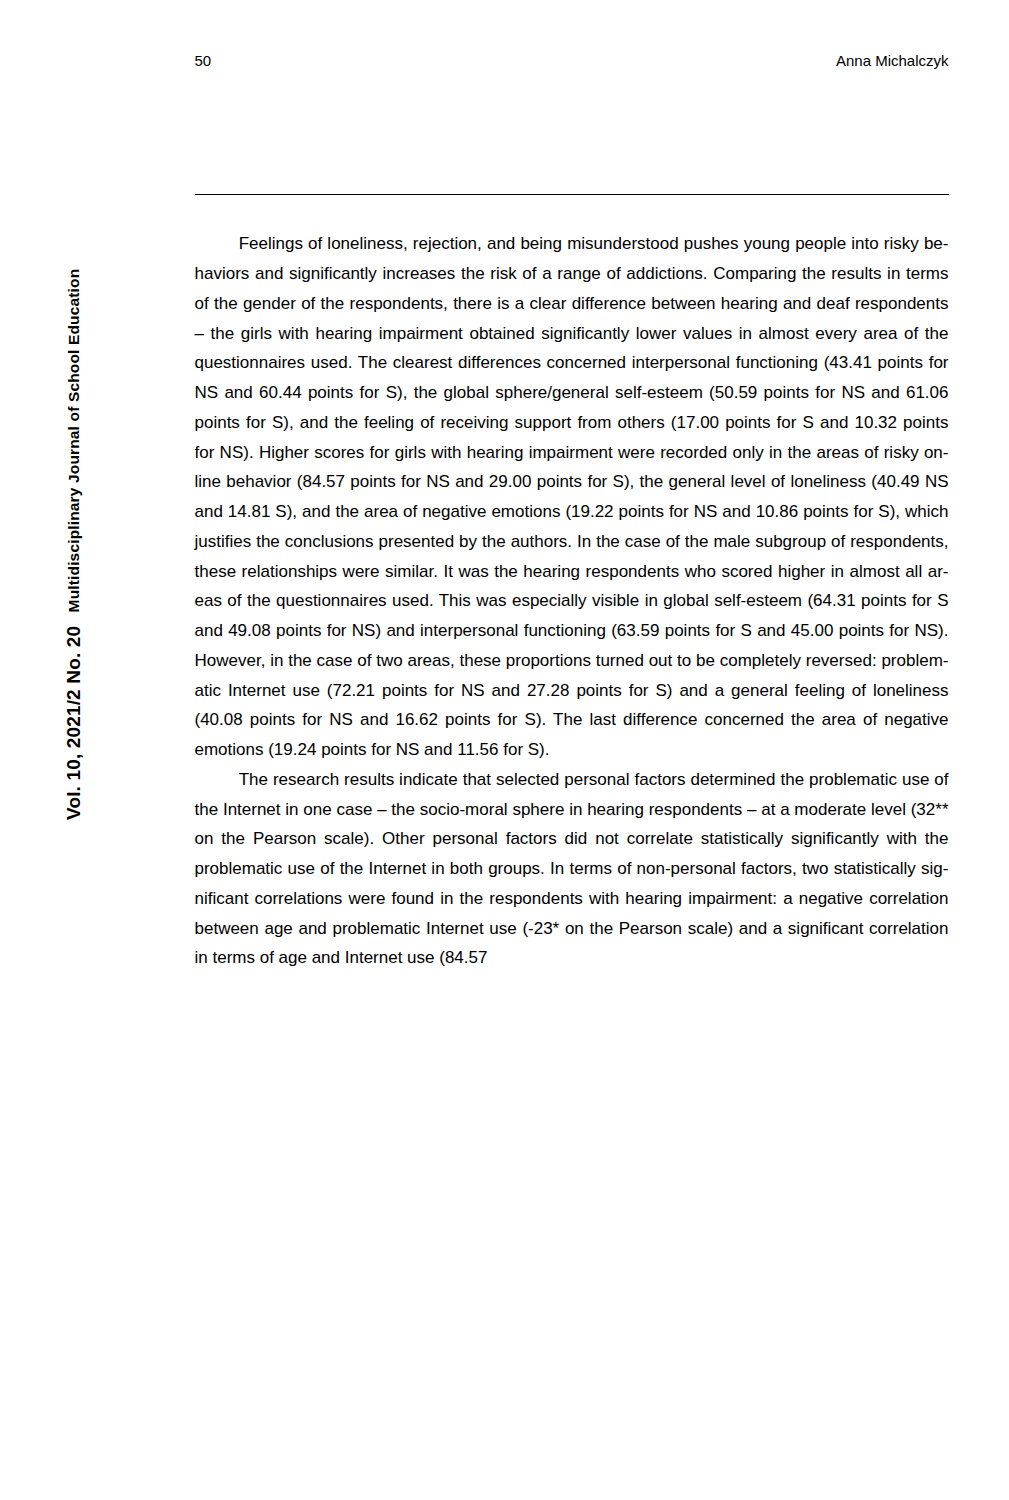Vol. 10, 2021/2 No. 20 Multidisciplinary Journal of School Education
50 Anna Michalczyk
Feelings of loneliness, rejection, and being misunderstood pushes young people into risky behaviors and significantly increases the risk of a range of addictions. Comparing the results in terms of the gender of the respondents, there is a clear difference between hearing and deaf respondents – the girls with hearing impairment obtained significantly lower values in almost every area of the questionnaires used. The clearest differences concerned interpersonal functioning (43.41 points for NS and 60.44 points for S), the global sphere/general self-esteem (50.59 points for NS and 61.06 points for S), and the feeling of receiving support from others (17.00 points for S and 10.32 points for NS). Higher scores for girls with hearing impairment were recorded only in the areas of risky online behavior (84.57 points for NS and 29.00 points for S), the general level of loneliness (40.49 NS and 14.81 S), and the area of negative emotions (19.22 points for NS and 10.86 points for S), which justifies the conclusions presented by the authors. In the case of the male subgroup of respondents, these relationships were similar. It was the hearing respondents who scored higher in almost all areas of the questionnaires used. This was especially visible in global self-esteem (64.31 points for S and 49.08 points for NS) and interpersonal functioning (63.59 points for S and 45.00 points for NS). However, in the case of two areas, these proportions turned out to be completely reversed: problematic Internet use (72.21 points for NS and 27.28 points for S) and a general feeling of loneliness (40.08 points for NS and 16.62 points for S). The last difference concerned the area of negative emotions (19.24 points for NS and 11.56 for S).
The research results indicate that selected personal factors determined the problematic use of the Internet in one case – the socio-moral sphere in hearing respondents – at a moderate level (32** on the Pearson scale). Other personal factors did not correlate statistically significantly with the problematic use of the Internet in both groups. In terms of non-personal factors, two statistically significant correlations were found in the respondents with hearing impairment: a negative correlation between age and problematic Internet use (-23* on the Pearson scale) and a significant correlation in terms of age and Internet use (84.57